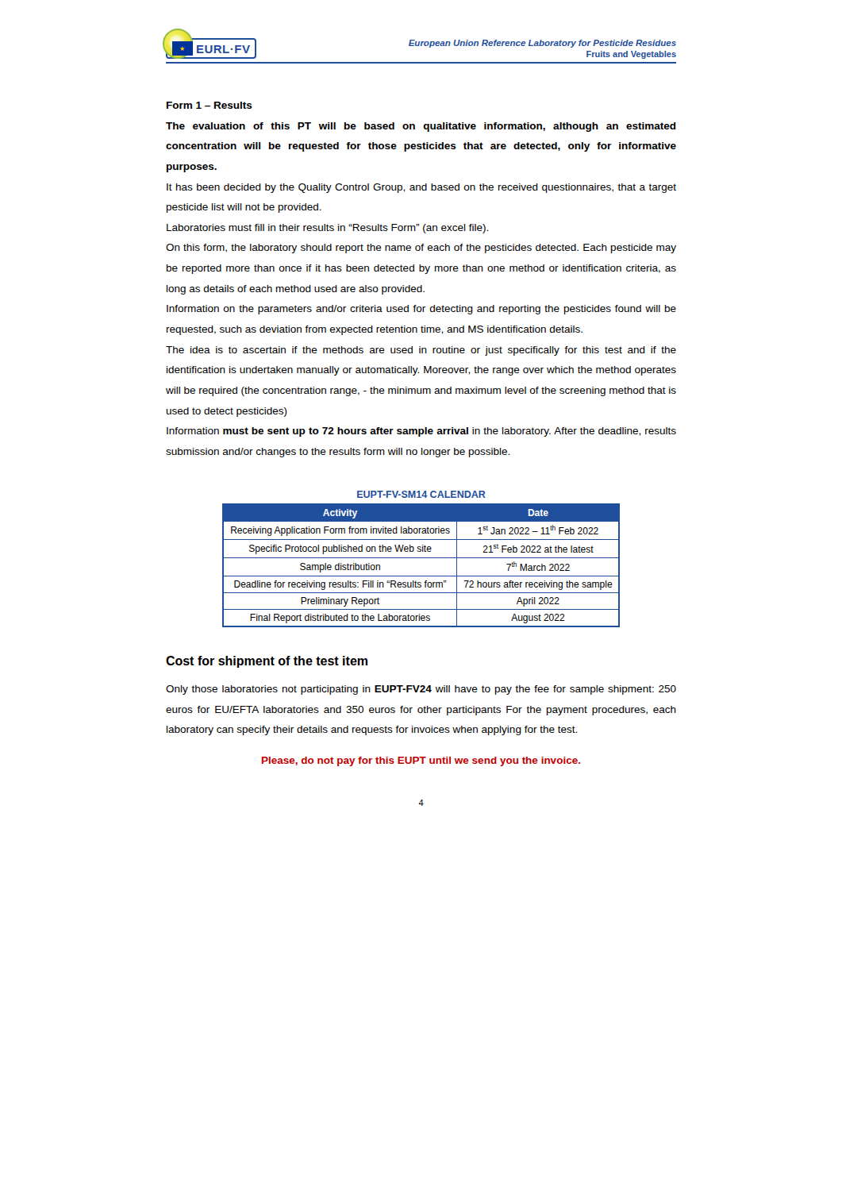EURL·FV
European Union Reference Laboratory for Pesticide Residues
Fruits and Vegetables
Form 1 – Results
The evaluation of this PT will be based on qualitative information, although an estimated concentration will be requested for those pesticides that are detected, only for informative purposes.
It has been decided by the Quality Control Group, and based on the received questionnaires, that a target pesticide list will not be provided.
Laboratories must fill in their results in “Results Form” (an excel file).
On this form, the laboratory should report the name of each of the pesticides detected. Each pesticide may be reported more than once if it has been detected by more than one method or identification criteria, as long as details of each method used are also provided.
Information on the parameters and/or criteria used for detecting and reporting the pesticides found will be requested, such as deviation from expected retention time, and MS identification details.
The idea is to ascertain if the methods are used in routine or just specifically for this test and if the identification is undertaken manually or automatically. Moreover, the range over which the method operates will be required (the concentration range, - the minimum and maximum level of the screening method that is used to detect pesticides)
Information must be sent up to 72 hours after sample arrival in the laboratory. After the deadline, results submission and/or changes to the results form will no longer be possible.
EUPT-FV-SM14 CALENDAR
| Activity | Date |
| --- | --- |
| Receiving Application Form from invited laboratories | 1 st Jan 2022 – 11 th Feb 2022 |
| Specific Protocol published on the Web site | 21 st Feb 2022 at the latest |
| Sample distribution | 7 th March 2022 |
| Deadline for receiving results: Fill in “Results form” | 72 hours after receiving the sample |
| Preliminary Report | April 2022 |
| Final Report distributed to the Laboratories | August 2022 |
Cost for shipment of the test item
Only those laboratories not participating in EUPT-FV24 will have to pay the fee for sample shipment: 250 euros for EU/EFTA laboratories and 350 euros for other participants For the payment procedures, each laboratory can specify their details and requests for invoices when applying for the test.
Please, do not pay for this EUPT until we send you the invoice.
4